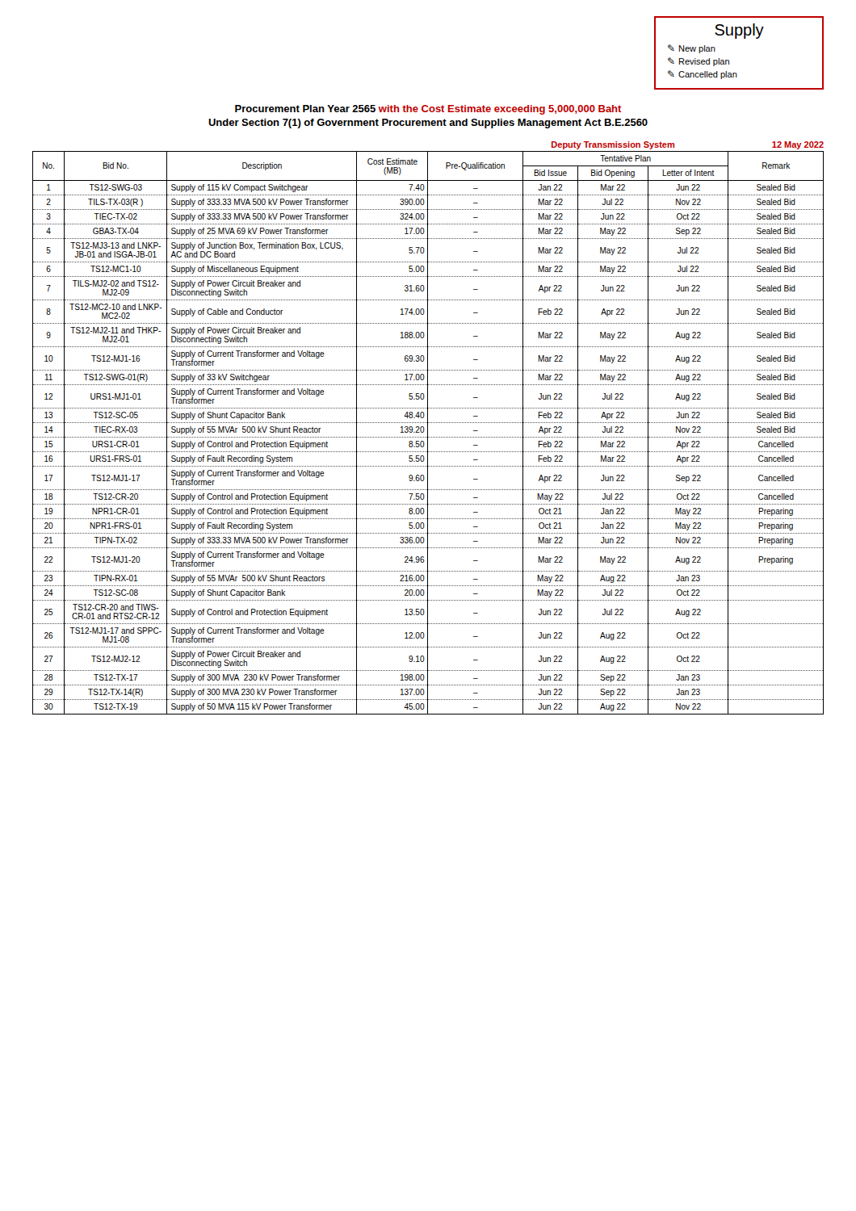Supply
✎New plan
✎Revised plan
✎Cancelled plan
Procurement Plan Year 2565 with the Cost Estimate exceeding 5,000,000 Baht
Under Section 7(1) of Government Procurement and Supplies Management Act B.E.2560
12 May 2022 Deputy Transmission System
| No. | Bid No. | Description | Cost Estimate (MB) | Pre-Qualification | Tentative Plan | Remark |
| --- | --- | --- | --- | --- | --- | --- |
| Bid Issue | Bid Opening | Letter of Intent |
| 1 | TS12-SWG-03 | Supply of 115 kV Compact Switchgear | 7.40 | – | Jan 22 | Mar 22 | Jun 22 | Sealed Bid |
| 2 | TILS-TX-03(R ) | Supply of 333.33 MVA 500 kV Power Transformer | 390.00 | – | Mar 22 | Jul 22 | Nov 22 | Sealed Bid |
| 3 | TIEC-TX-02 | Supply of 333.33 MVA 500 kV Power Transformer | 324.00 | – | Mar 22 | Jun 22 | Oct 22 | Sealed Bid |
| 4 | GBA3-TX-04 | Supply of 25 MVA 69 kV Power Transformer | 17.00 | – | Mar 22 | May 22 | Sep 22 | Sealed Bid |
| 5 | TS12-MJ3-13 and LNKP-JB-01 and ISGA-JB-01 | Supply of Junction Box, Termination Box, LCUS, AC and DC Board | 5.70 | – | Mar 22 | May 22 | Jul 22 | Sealed Bid |
| 6 | TS12-MC1-10 | Supply of Miscellaneous Equipment | 5.00 | – | Mar 22 | May 22 | Jul 22 | Sealed Bid |
| 7 | TILS-MJ2-02 and TS12-MJ2-09 | Supply of Power Circuit Breaker and Disconnecting Switch | 31.60 | – | Apr 22 | Jun 22 | Jun 22 | Sealed Bid |
| 8 | TS12-MC2-10 and LNKP-MC2-02 | Supply of Cable and Conductor | 174.00 | – | Feb 22 | Apr 22 | Jun 22 | Sealed Bid |
| 9 | TS12-MJ2-11 and THKP-MJ2-01 | Supply of Power Circuit Breaker and Disconnecting Switch | 188.00 | – | Mar 22 | May 22 | Aug 22 | Sealed Bid |
| 10 | TS12-MJ1-16 | Supply of Current Transformer and Voltage Transformer | 69.30 | – | Mar 22 | May 22 | Aug 22 | Sealed Bid |
| 11 | TS12-SWG-01(R) | Supply of 33 kV Switchgear | 17.00 | – | Mar 22 | May 22 | Aug 22 | Sealed Bid |
| 12 | URS1-MJ1-01 | Supply of Current Transformer and Voltage Transformer | 5.50 | – | Jun 22 | Jul 22 | Aug 22 | Sealed Bid |
| 13 | TS12-SC-05 | Supply of Shunt Capacitor Bank | 48.40 | – | Feb 22 | Apr 22 | Jun 22 | Sealed Bid |
| 14 | TIEC-RX-03 | Supply of 55 MVAr 500 kV Shunt Reactor | 139.20 | – | Apr 22 | Jul 22 | Nov 22 | Sealed Bid |
| 15 | URS1-CR-01 | Supply of Control and Protection Equipment | 8.50 | – | Feb 22 | Mar 22 | Apr 22 | Cancelled |
| 16 | URS1-FRS-01 | Supply of Fault Recording System | 5.50 | – | Feb 22 | Mar 22 | Apr 22 | Cancelled |
| 17 | TS12-MJ1-17 | Supply of Current Transformer and Voltage Transformer | 9.60 | – | Apr 22 | Jun 22 | Sep 22 | Cancelled |
| 18 | TS12-CR-20 | Supply of Control and Protection Equipment | 7.50 | – | May 22 | Jul 22 | Oct 22 | Cancelled |
| 19 | NPR1-CR-01 | Supply of Control and Protection Equipment | 8.00 | – | Oct 21 | Jan 22 | May 22 | Preparing |
| 20 | NPR1-FRS-01 | Supply of Fault Recording System | 5.00 | – | Oct 21 | Jan 22 | May 22 | Preparing |
| 21 | TIPN-TX-02 | Supply of 333.33 MVA 500 kV Power Transformer | 336.00 | – | Mar 22 | Jun 22 | Nov 22 | Preparing |
| 22 | TS12-MJ1-20 | Supply of Current Transformer and Voltage Transformer | 24.96 | – | Mar 22 | May 22 | Aug 22 | Preparing |
| 23 | TIPN-RX-01 | Supply of 55 MVAr 500 kV Shunt Reactors | 216.00 | – | May 22 | Aug 22 | Jan 23 | |
| 24 | TS12-SC-08 | Supply of Shunt Capacitor Bank | 20.00 | – | May 22 | Jul 22 | Oct 22 | |
| 25 | TS12-CR-20 and TIWS-CR-01 and RTS2-CR-12 | Supply of Control and Protection Equipment | 13.50 | – | Jun 22 | Jul 22 | Aug 22 | |
| 26 | TS12-MJ1-17 and SPPC-MJ1-08 | Supply of Current Transformer and Voltage Transformer | 12.00 | – | Jun 22 | Aug 22 | Oct 22 | |
| 27 | TS12-MJ2-12 | Supply of Power Circuit Breaker and Disconnecting Switch | 9.10 | – | Jun 22 | Aug 22 | Oct 22 | |
| 28 | TS12-TX-17 | Supply of 300 MVA 230 kV Power Transformer | 198.00 | – | Jun 22 | Sep 22 | Jan 23 | |
| 29 | TS12-TX-14(R) | Supply of 300 MVA 230 kV Power Transformer | 137.00 | – | Jun 22 | Sep 22 | Jan 23 | |
| 30 | TS12-TX-19 | Supply of 50 MVA 115 kV Power Transformer | 45.00 | – | Jun 22 | Aug 22 | Nov 22 | |